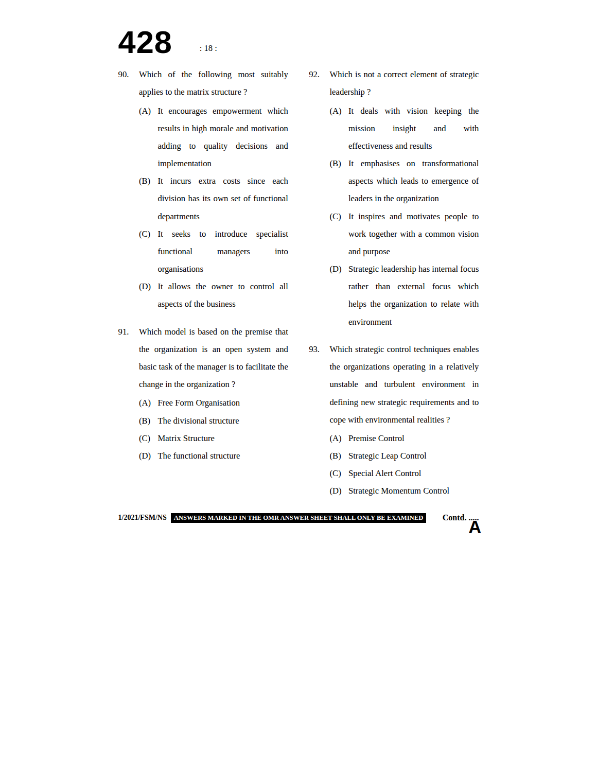428
: 18 :
90.
Which of the following most suitably applies to the matrix structure ?
(A) It encourages empowerment which results in high morale and motivation adding to quality decisions and implementation
(B) It incurs extra costs since each division has its own set of functional departments
(C) It seeks to introduce specialist functional managers into organisations
(D) It allows the owner to control all aspects of the business
91.
Which model is based on the premise that the organization is an open system and basic task of the manager is to facilitate the change in the organization ?
(A) Free Form Organisation
(B) The divisional structure
(C) Matrix Structure
(D) The functional structure
92.
Which is not a correct element of strategic leadership ?
(A) It deals with vision keeping the mission insight and with effectiveness and results
(B) It emphasises on transformational aspects which leads to emergence of leaders in the organization
(C) It inspires and motivates people to work together with a common vision and purpose
(D) Strategic leadership has internal focus rather than external focus which helps the organization to relate with environment
93.
Which strategic control techniques enables the organizations operating in a relatively unstable and turbulent environment in defining new strategic requirements and to cope with environmental realities ?
(A) Premise Control
(B) Strategic Leap Control
(C) Special Alert Control
(D) Strategic Momentum Control
1/2021/FSM/NS ANSWERS MARKED IN THE OMR ANSWER SHEET SHALL ONLY BE EXAMINED Contd. .....
A